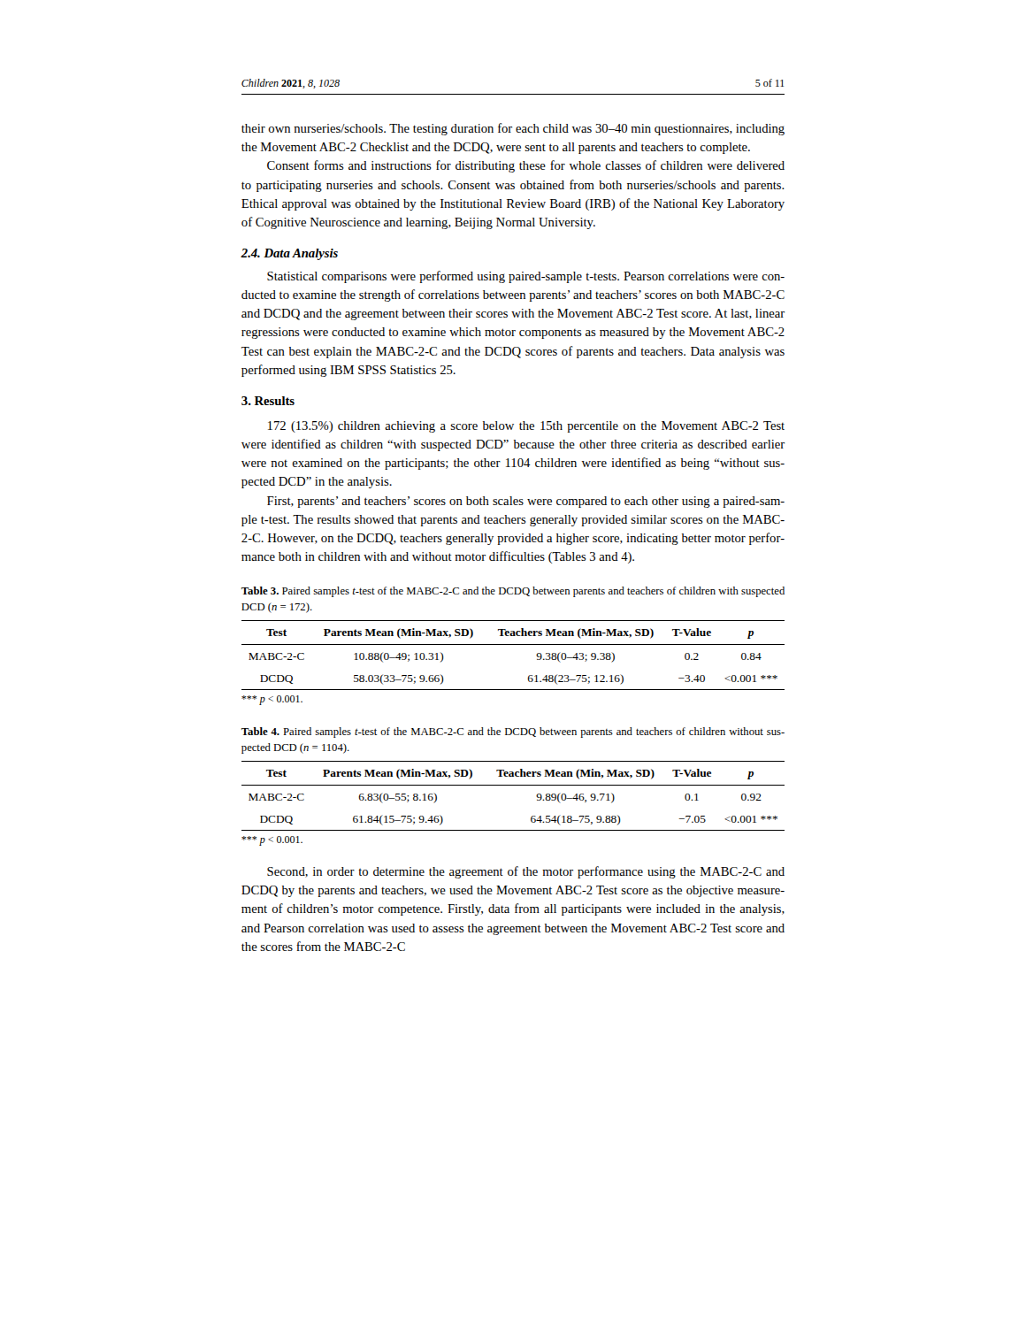Children 2021, 8, 1028
5 of 11
their own nurseries/schools. The testing duration for each child was 30–40 min questionnaires, including the Movement ABC-2 Checklist and the DCDQ, were sent to all parents and teachers to complete.
Consent forms and instructions for distributing these for whole classes of children were delivered to participating nurseries and schools. Consent was obtained from both nurseries/schools and parents. Ethical approval was obtained by the Institutional Review Board (IRB) of the National Key Laboratory of Cognitive Neuroscience and learning, Beijing Normal University.
2.4. Data Analysis
Statistical comparisons were performed using paired-sample t-tests. Pearson correlations were conducted to examine the strength of correlations between parents’ and teachers’ scores on both MABC-2-C and DCDQ and the agreement between their scores with the Movement ABC-2 Test score. At last, linear regressions were conducted to examine which motor components as measured by the Movement ABC-2 Test can best explain the MABC-2-C and the DCDQ scores of parents and teachers. Data analysis was performed using IBM SPSS Statistics 25.
3. Results
172 (13.5%) children achieving a score below the 15th percentile on the Movement ABC-2 Test were identified as children “with suspected DCD” because the other three criteria as described earlier were not examined on the participants; the other 1104 children were identified as being “without suspected DCD” in the analysis.
First, parents’ and teachers’ scores on both scales were compared to each other using a paired-sample t-test. The results showed that parents and teachers generally provided similar scores on the MABC-2-C. However, on the DCDQ, teachers generally provided a higher score, indicating better motor performance both in children with and without motor difficulties (Tables 3 and 4).
Table 3. Paired samples t-test of the MABC-2-C and the DCDQ between parents and teachers of children with suspected DCD (n = 172).
| Test | Parents Mean (Min-Max, SD) | Teachers Mean (Min-Max, SD) | T-Value | p |
| --- | --- | --- | --- | --- |
| MABC-2-C | 10.88(0–49; 10.31) | 9.38(0–43; 9.38) | 0.2 | 0.84 |
| DCDQ | 58.03(33–75; 9.66) | 61.48(23–75; 12.16) | −3.40 | <0.001 *** |
*** p < 0.001.
Table 4. Paired samples t-test of the MABC-2-C and the DCDQ between parents and teachers of children without suspected DCD (n = 1104).
| Test | Parents Mean (Min-Max, SD) | Teachers Mean (Min, Max, SD) | T-Value | p |
| --- | --- | --- | --- | --- |
| MABC-2-C | 6.83(0–55; 8.16) | 9.89(0–46, 9.71) | 0.1 | 0.92 |
| DCDQ | 61.84(15–75; 9.46) | 64.54(18–75, 9.88) | −7.05 | <0.001 *** |
*** p < 0.001.
Second, in order to determine the agreement of the motor performance using the MABC-2-C and DCDQ by the parents and teachers, we used the Movement ABC-2 Test score as the objective measurement of children’s motor competence. Firstly, data from all participants were included in the analysis, and Pearson correlation was used to assess the agreement between the Movement ABC-2 Test score and the scores from the MABC-2-C